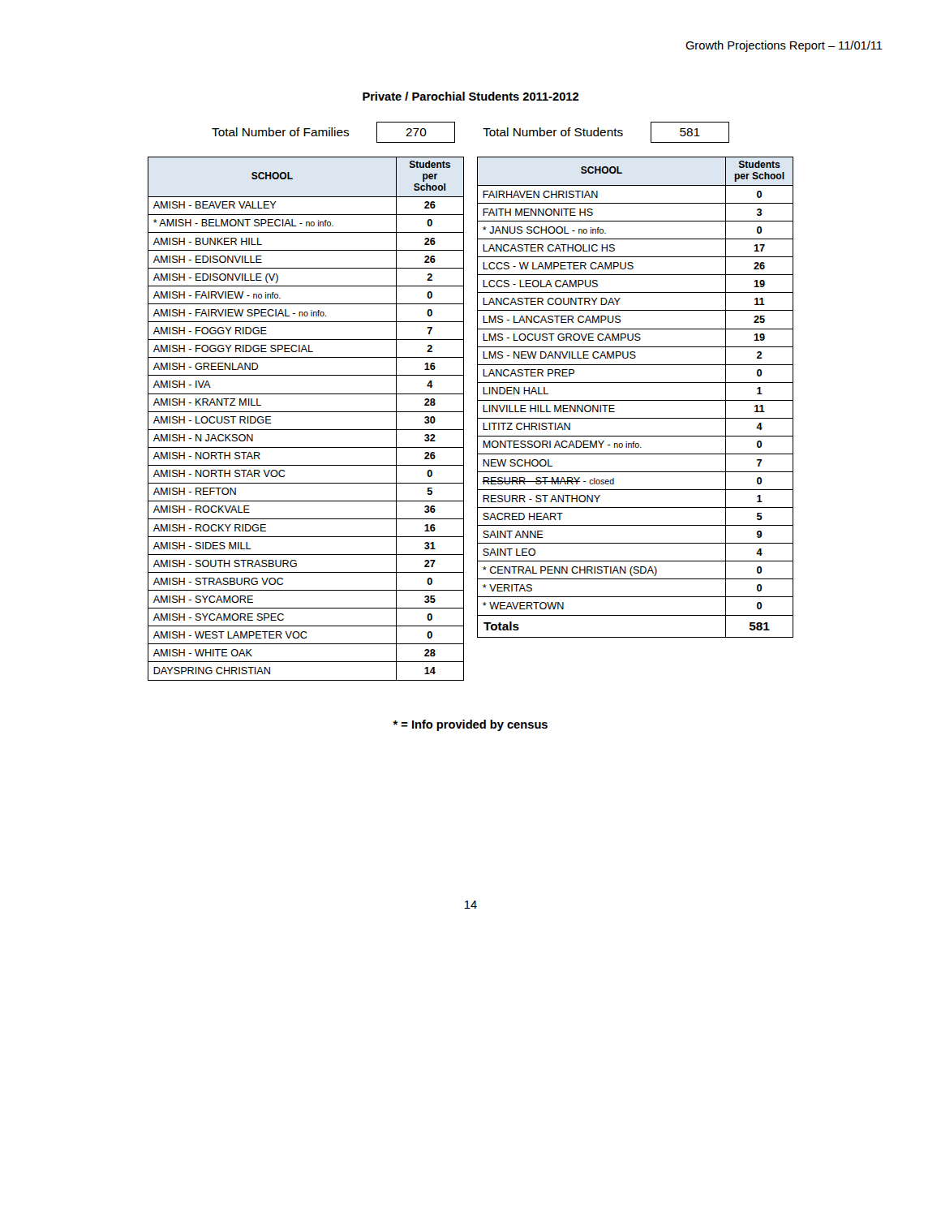Growth Projections Report – 11/01/11
Private / Parochial Students 2011-2012
Total Number of Families 270 Total Number of Students 581
| SCHOOL | Students per School |
| --- | --- |
| AMISH - BEAVER VALLEY | 26 |
| * AMISH - BELMONT SPECIAL - no info. | 0 |
| AMISH - BUNKER HILL | 26 |
| AMISH - EDISONVILLE | 26 |
| AMISH - EDISONVILLE (V) | 2 |
| AMISH - FAIRVIEW - no info. | 0 |
| AMISH - FAIRVIEW SPECIAL - no info. | 0 |
| AMISH - FOGGY RIDGE | 7 |
| AMISH - FOGGY RIDGE SPECIAL | 2 |
| AMISH - GREENLAND | 16 |
| AMISH - IVA | 4 |
| AMISH - KRANTZ MILL | 28 |
| AMISH - LOCUST RIDGE | 30 |
| AMISH - N JACKSON | 32 |
| AMISH - NORTH STAR | 26 |
| AMISH - NORTH STAR VOC | 0 |
| AMISH - REFTON | 5 |
| AMISH - ROCKVALE | 36 |
| AMISH - ROCKY RIDGE | 16 |
| AMISH - SIDES MILL | 31 |
| AMISH - SOUTH STRASBURG | 27 |
| AMISH - STRASBURG VOC | 0 |
| AMISH - SYCAMORE | 35 |
| AMISH - SYCAMORE SPEC | 0 |
| AMISH - WEST LAMPETER VOC | 0 |
| AMISH - WHITE OAK | 28 |
| DAYSPRING CHRISTIAN | 14 |
| SCHOOL | Students per School |
| --- | --- |
| FAIRHAVEN CHRISTIAN | 0 |
| FAITH MENNONITE HS | 3 |
| * JANUS SCHOOL - no info. | 0 |
| LANCASTER CATHOLIC HS | 17 |
| LCCS - W LAMPETER CAMPUS | 26 |
| LCCS - LEOLA CAMPUS | 19 |
| LANCASTER COUNTRY DAY | 11 |
| LMS - LANCASTER CAMPUS | 25 |
| LMS - LOCUST GROVE CAMPUS | 19 |
| LMS - NEW DANVILLE CAMPUS | 2 |
| LANCASTER PREP | 0 |
| LINDEN HALL | 1 |
| LINVILLE HILL MENNONITE | 11 |
| LITITZ CHRISTIAN | 4 |
| MONTESSORI ACADEMY - no info. | 0 |
| NEW SCHOOL | 7 |
| RESURR - ST MARY - closed | 0 |
| RESURR - ST ANTHONY | 1 |
| SACRED HEART | 5 |
| SAINT ANNE | 9 |
| SAINT LEO | 4 |
| * CENTRAL PENN CHRISTIAN (SDA) | 0 |
| * VERITAS | 0 |
| * WEAVERTOWN | 0 |
| Totals | 581 |
* = Info provided by census
14